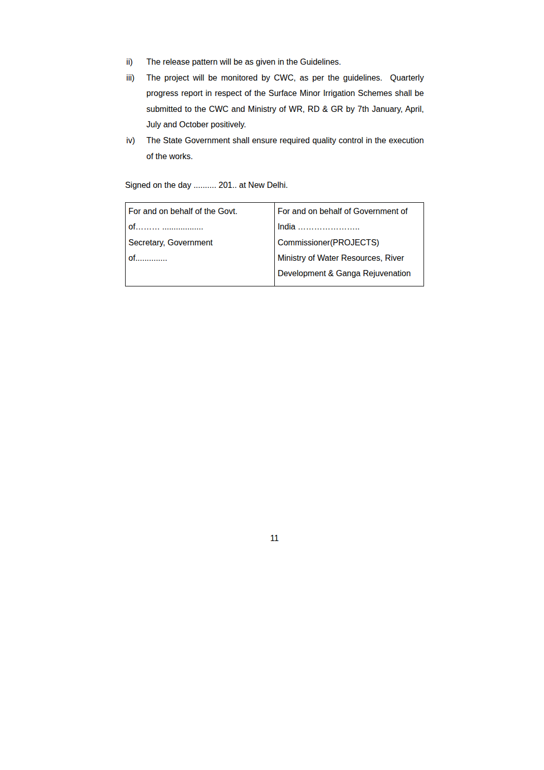ii) The release pattern will be as given in the Guidelines.
iii) The project will be monitored by CWC, as per the guidelines. Quarterly progress report in respect of the Surface Minor Irrigation Schemes shall be submitted to the CWC and Ministry of WR, RD & GR by 7th January, April, July and October positively.
iv) The State Government shall ensure required quality control in the execution of the works.
Signed on the day .......... 201.. at New Delhi.
| For and on behalf of the Govt. of……… .................. Secretary, Government of.............. | For and on behalf of Government of India ………………….. Commissioner(PROJECTS) Ministry of Water Resources, River Development & Ganga Rejuvenation |
11